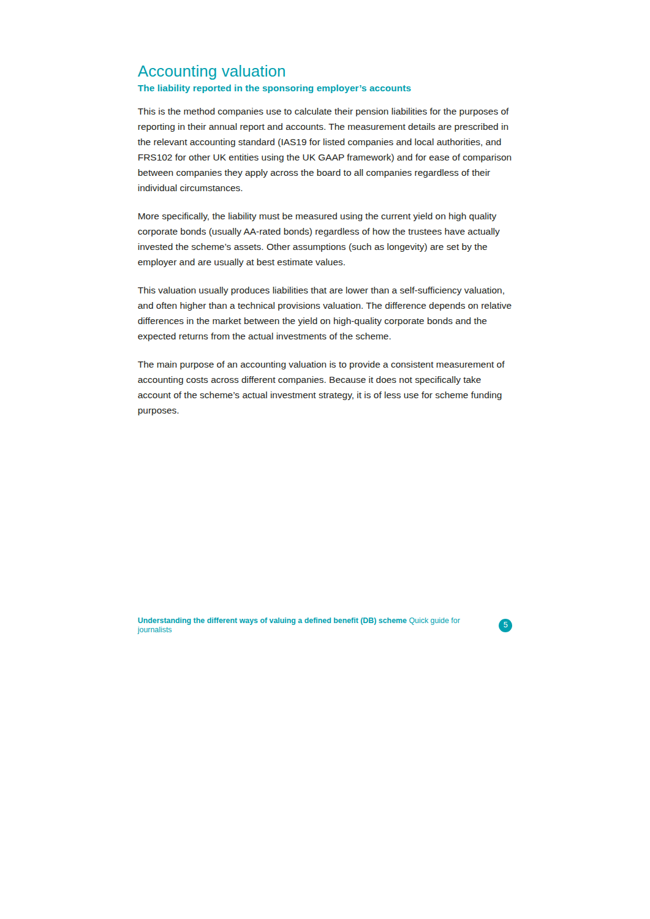Accounting valuation
The liability reported in the sponsoring employer’s accounts
This is the method companies use to calculate their pension liabilities for the purposes of reporting in their annual report and accounts. The measurement details are prescribed in the relevant accounting standard (IAS19 for listed companies and local authorities, and FRS102 for other UK entities using the UK GAAP framework) and for ease of comparison between companies they apply across the board to all companies regardless of their individual circumstances.
More specifically, the liability must be measured using the current yield on high quality corporate bonds (usually AA-rated bonds) regardless of how the trustees have actually invested the scheme’s assets. Other assumptions (such as longevity) are set by the employer and are usually at best estimate values.
This valuation usually produces liabilities that are lower than a self-sufficiency valuation, and often higher than a technical provisions valuation. The difference depends on relative differences in the market between the yield on high-quality corporate bonds and the expected returns from the actual investments of the scheme.
The main purpose of an accounting valuation is to provide a consistent measurement of accounting costs across different companies. Because it does not specifically take account of the scheme’s actual investment strategy, it is of less use for scheme funding purposes.
Understanding the different ways of valuing a defined benefit (DB) scheme Quick guide for journalists 5